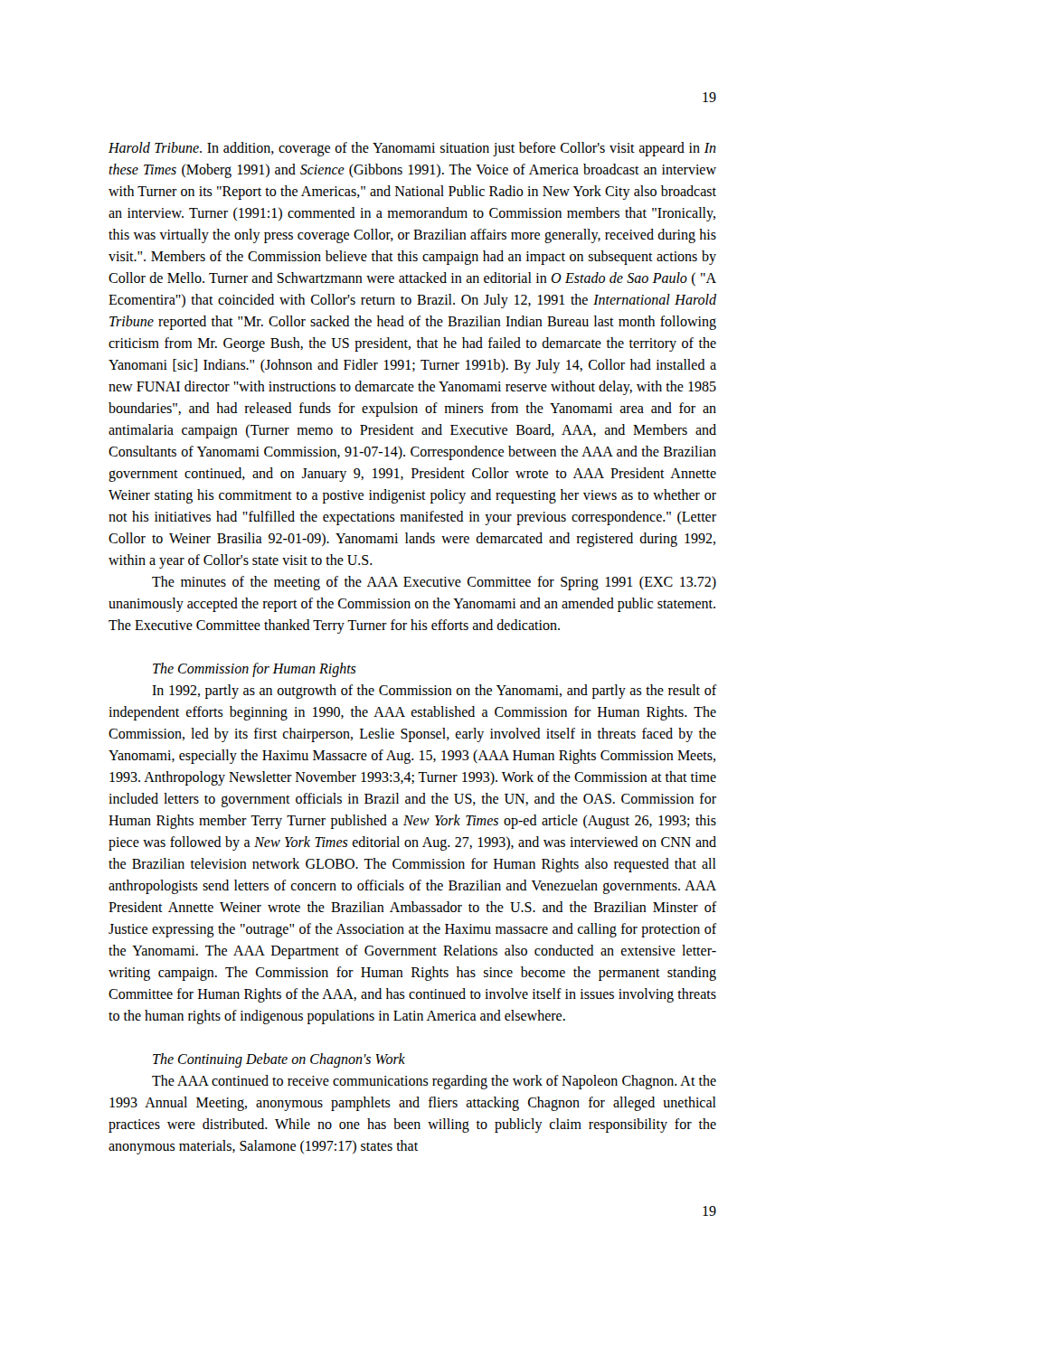19
Harold Tribune. In addition, coverage of the Yanomami situation just before Collor's visit appeard in In these Times (Moberg 1991) and Science (Gibbons 1991). The Voice of America broadcast an interview with Turner on its "Report to the Americas," and National Public Radio in New York City also broadcast an interview. Turner (1991:1) commented in a memorandum to Commission members that "Ironically, this was virtually the only press coverage Collor, or Brazilian affairs more generally, received during his visit.". Members of the Commission believe that this campaign had an impact on subsequent actions by Collor de Mello. Turner and Schwartzmann were attacked in an editorial in O Estado de Sao Paulo ( "A Ecomentira") that coincided with Collor's return to Brazil. On July 12, 1991 the International Harold Tribune reported that "Mr. Collor sacked the head of the Brazilian Indian Bureau last month following criticism from Mr. George Bush, the US president, that he had failed to demarcate the territory of the Yanomani [sic] Indians." (Johnson and Fidler 1991; Turner 1991b). By July 14, Collor had installed a new FUNAI director "with instructions to demarcate the Yanomami reserve without delay, with the 1985 boundaries", and had released funds for expulsion of miners from the Yanomami area and for an antimalaria campaign (Turner memo to President and Executive Board, AAA, and Members and Consultants of Yanomami Commission, 91-07-14). Correspondence between the AAA and the Brazilian government continued, and on January 9, 1991, President Collor wrote to AAA President Annette Weiner stating his commitment to a postive indigenist policy and requesting her views as to whether or not his initiatives had "fulfilled the expectations manifested in your previous correspondence." (Letter Collor to Weiner Brasilia 92-01-09). Yanomami lands were demarcated and registered during 1992, within a year of Collor's state visit to the U.S.
The minutes of the meeting of the AAA Executive Committee for Spring 1991 (EXC 13.72) unanimously accepted the report of the Commission on the Yanomami and an amended public statement. The Executive Committee thanked Terry Turner for his efforts and dedication.
The Commission for Human Rights
In 1992, partly as an outgrowth of the Commission on the Yanomami, and partly as the result of independent efforts beginning in 1990, the AAA established a Commission for Human Rights. The Commission, led by its first chairperson, Leslie Sponsel, early involved itself in threats faced by the Yanomami, especially the Haximu Massacre of Aug. 15, 1993 (AAA Human Rights Commission Meets, 1993. Anthropology Newsletter November 1993:3,4; Turner 1993). Work of the Commission at that time included letters to government officials in Brazil and the US, the UN, and the OAS. Commission for Human Rights member Terry Turner published a New York Times op-ed article (August 26, 1993; this piece was followed by a New York Times editorial on Aug. 27, 1993), and was interviewed on CNN and the Brazilian television network GLOBO. The Commission for Human Rights also requested that all anthropologists send letters of concern to officials of the Brazilian and Venezuelan governments. AAA President Annette Weiner wrote the Brazilian Ambassador to the U.S. and the Brazilian Minster of Justice expressing the "outrage" of the Association at the Haximu massacre and calling for protection of the Yanomami. The AAA Department of Government Relations also conducted an extensive letter-writing campaign. The Commission for Human Rights has since become the permanent standing Committee for Human Rights of the AAA, and has continued to involve itself in issues involving threats to the human rights of indigenous populations in Latin America and elsewhere.
The Continuing Debate on Chagnon's Work
The AAA continued to receive communications regarding the work of Napoleon Chagnon. At the 1993 Annual Meeting, anonymous pamphlets and fliers attacking Chagnon for alleged unethical practices were distributed. While no one has been willing to publicly claim responsibility for the anonymous materials, Salamone (1997:17) states that
19